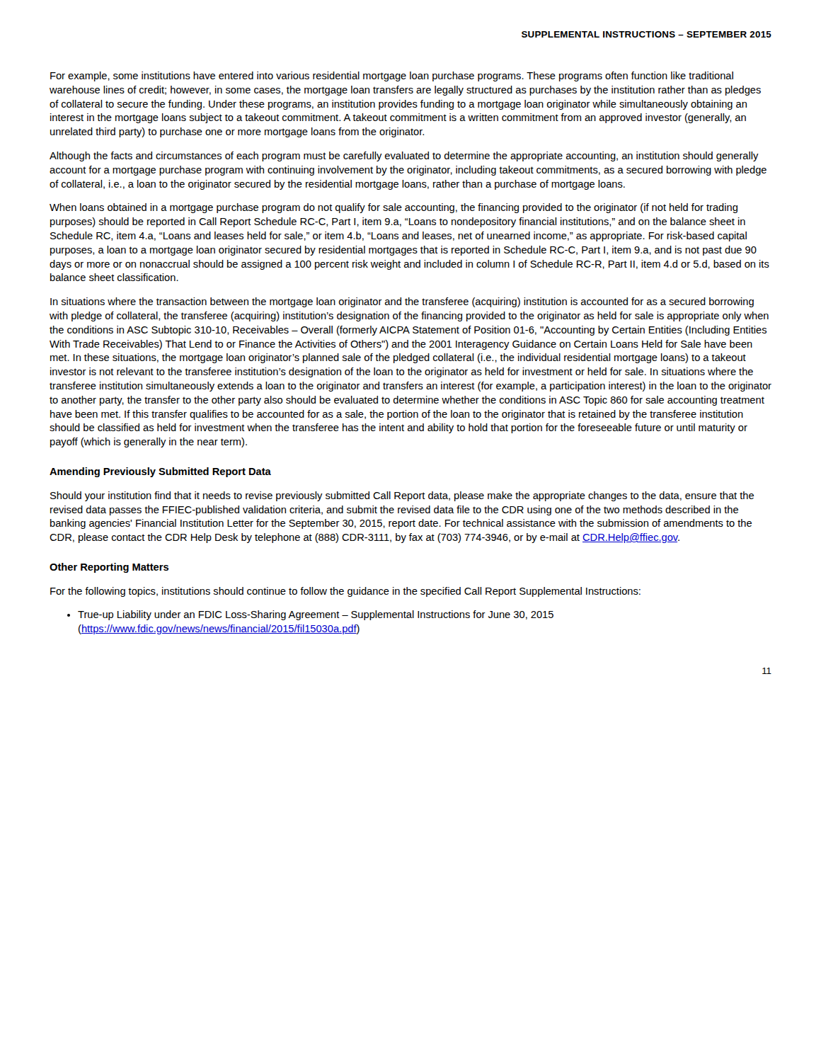SUPPLEMENTAL INSTRUCTIONS – SEPTEMBER 2015
For example, some institutions have entered into various residential mortgage loan purchase programs. These programs often function like traditional warehouse lines of credit; however, in some cases, the mortgage loan transfers are legally structured as purchases by the institution rather than as pledges of collateral to secure the funding. Under these programs, an institution provides funding to a mortgage loan originator while simultaneously obtaining an interest in the mortgage loans subject to a takeout commitment. A takeout commitment is a written commitment from an approved investor (generally, an unrelated third party) to purchase one or more mortgage loans from the originator.
Although the facts and circumstances of each program must be carefully evaluated to determine the appropriate accounting, an institution should generally account for a mortgage purchase program with continuing involvement by the originator, including takeout commitments, as a secured borrowing with pledge of collateral, i.e., a loan to the originator secured by the residential mortgage loans, rather than a purchase of mortgage loans.
When loans obtained in a mortgage purchase program do not qualify for sale accounting, the financing provided to the originator (if not held for trading purposes) should be reported in Call Report Schedule RC-C, Part I, item 9.a, “Loans to nondepository financial institutions,” and on the balance sheet in Schedule RC, item 4.a, “Loans and leases held for sale,” or item 4.b, “Loans and leases, net of unearned income,” as appropriate. For risk-based capital purposes, a loan to a mortgage loan originator secured by residential mortgages that is reported in Schedule RC-C, Part I, item 9.a, and is not past due 90 days or more or on nonaccrual should be assigned a 100 percent risk weight and included in column I of Schedule RC-R, Part II, item 4.d or 5.d, based on its balance sheet classification.
In situations where the transaction between the mortgage loan originator and the transferee (acquiring) institution is accounted for as a secured borrowing with pledge of collateral, the transferee (acquiring) institution’s designation of the financing provided to the originator as held for sale is appropriate only when the conditions in ASC Subtopic 310-10, Receivables – Overall (formerly AICPA Statement of Position 01-6, "Accounting by Certain Entities (Including Entities With Trade Receivables) That Lend to or Finance the Activities of Others") and the 2001 Interagency Guidance on Certain Loans Held for Sale have been met. In these situations, the mortgage loan originator’s planned sale of the pledged collateral (i.e., the individual residential mortgage loans) to a takeout investor is not relevant to the transferee institution’s designation of the loan to the originator as held for investment or held for sale. In situations where the transferee institution simultaneously extends a loan to the originator and transfers an interest (for example, a participation interest) in the loan to the originator to another party, the transfer to the other party also should be evaluated to determine whether the conditions in ASC Topic 860 for sale accounting treatment have been met. If this transfer qualifies to be accounted for as a sale, the portion of the loan to the originator that is retained by the transferee institution should be classified as held for investment when the transferee has the intent and ability to hold that portion for the foreseeable future or until maturity or payoff (which is generally in the near term).
Amending Previously Submitted Report Data
Should your institution find that it needs to revise previously submitted Call Report data, please make the appropriate changes to the data, ensure that the revised data passes the FFIEC-published validation criteria, and submit the revised data file to the CDR using one of the two methods described in the banking agencies' Financial Institution Letter for the September 30, 2015, report date. For technical assistance with the submission of amendments to the CDR, please contact the CDR Help Desk by telephone at (888) CDR-3111, by fax at (703) 774-3946, or by e-mail at CDR.Help@ffiec.gov.
Other Reporting Matters
For the following topics, institutions should continue to follow the guidance in the specified Call Report Supplemental Instructions:
True-up Liability under an FDIC Loss-Sharing Agreement – Supplemental Instructions for June 30, 2015 (https://www.fdic.gov/news/news/financial/2015/fil15030a.pdf)
11